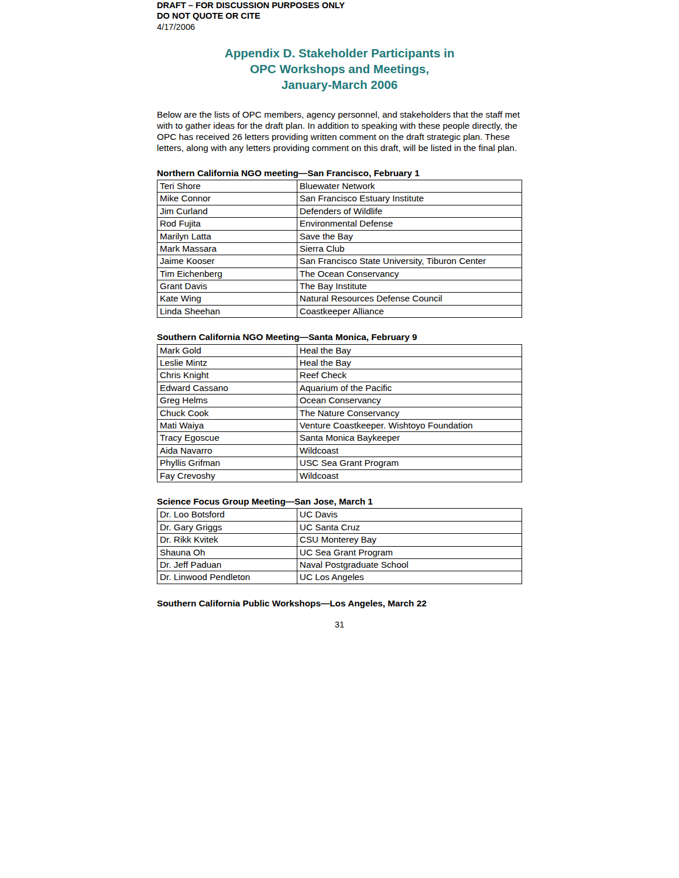DRAFT – FOR DISCUSSION PURPOSES ONLY
DO NOT QUOTE OR CITE
4/17/2006
Appendix D. Stakeholder Participants in
OPC Workshops and Meetings,
January-March 2006
Below are the lists of OPC members, agency personnel, and stakeholders that the staff met with to gather ideas for the draft plan. In addition to speaking with these people directly, the OPC has received 26 letters providing written comment on the draft strategic plan. These letters, along with any letters providing comment on this draft, will be listed in the final plan.
Northern California NGO meeting—San Francisco, February 1
| Teri Shore | Bluewater Network |
| Mike Connor | San Francisco Estuary Institute |
| Jim Curland | Defenders of Wildlife |
| Rod Fujita | Environmental Defense |
| Marilyn Latta | Save the Bay |
| Mark Massara | Sierra Club |
| Jaime Kooser | San Francisco State University, Tiburon Center |
| Tim Eichenberg | The Ocean Conservancy |
| Grant Davis | The Bay Institute |
| Kate Wing | Natural Resources Defense Council |
| Linda Sheehan | Coastkeeper Alliance |
Southern California NGO Meeting—Santa Monica, February 9
| Mark Gold | Heal the Bay |
| Leslie Mintz | Heal the Bay |
| Chris Knight | Reef Check |
| Edward Cassano | Aquarium of the Pacific |
| Greg Helms | Ocean Conservancy |
| Chuck Cook | The Nature Conservancy |
| Mati Waiya | Venture Coastkeeper. Wishtoyo Foundation |
| Tracy Egoscue | Santa Monica Baykeeper |
| Aida Navarro | Wildcoast |
| Phyllis Grifman | USC Sea Grant Program |
| Fay Crevoshy | Wildcoast |
Science Focus Group Meeting—San Jose, March 1
| Dr. Loo Botsford | UC Davis |
| Dr. Gary Griggs | UC Santa Cruz |
| Dr. Rikk Kvitek | CSU Monterey Bay |
| Shauna Oh | UC Sea Grant Program |
| Dr. Jeff Paduan | Naval Postgraduate School |
| Dr. Linwood Pendleton | UC Los Angeles |
Southern California Public Workshops—Los Angeles, March 22
31